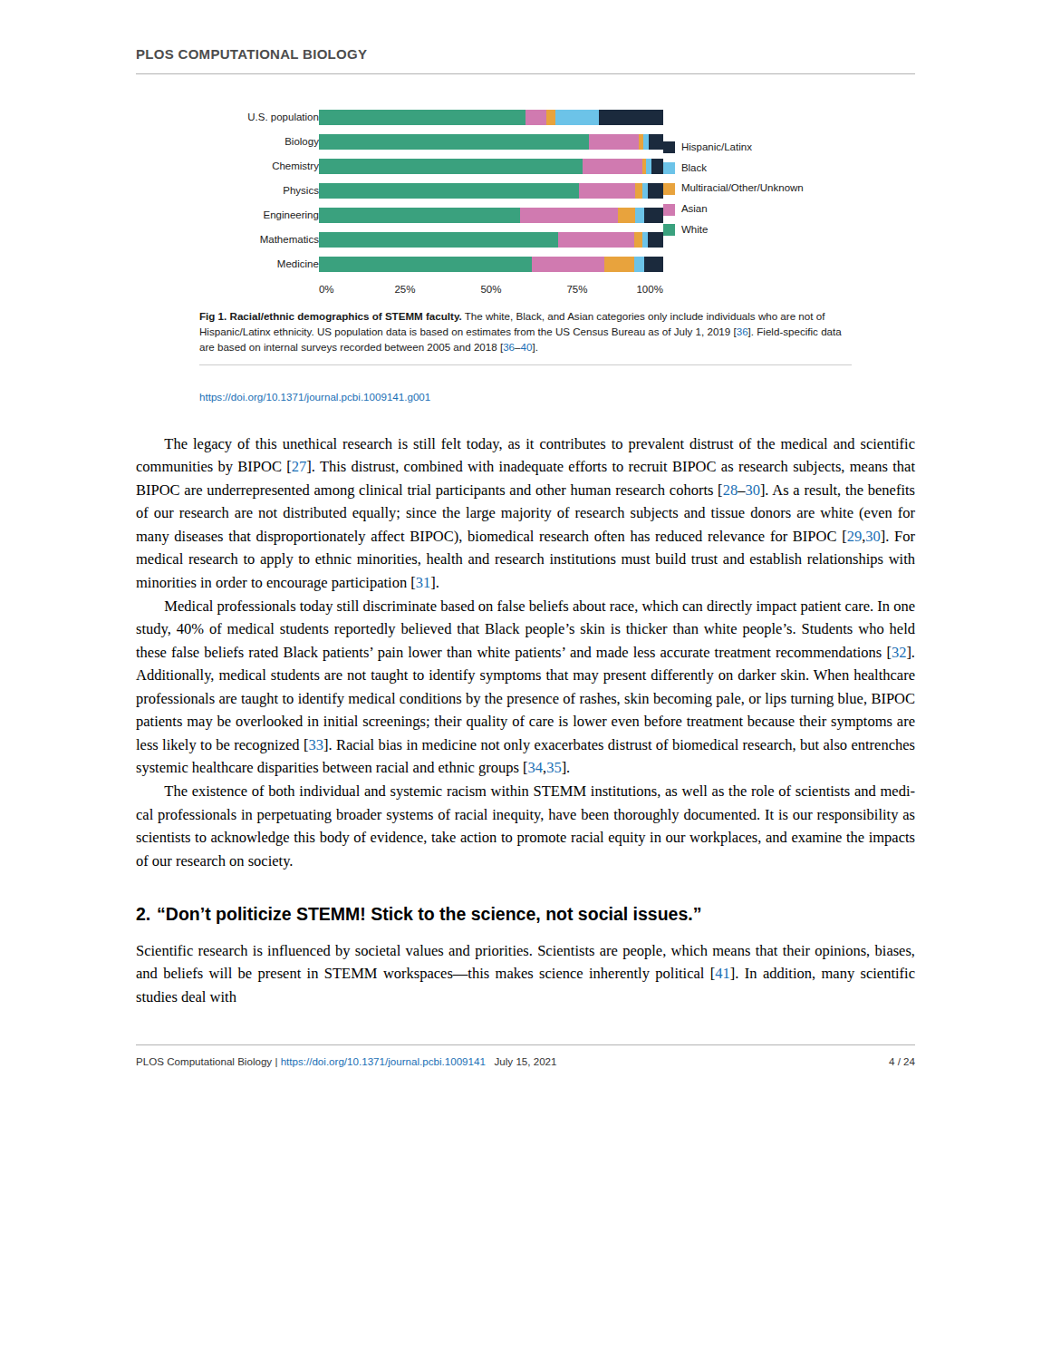PLOS Computational Biology
| U.S. population | | Hispanic/Latinx Black Multiracial/Other/Unknown Asian White |
| Biology | |
| Chemistry | |
| Physics | |
| Engineering | |
| Mathematics | |
| Medicine | |
| | 0% 25% 50% 75% 100% |
Fig 1. Racial/ethnic demographics of STEMM faculty. The white, Black, and Asian categories only include individuals who are not of Hispanic/Latinx ethnicity. US population data is based on estimates from the US Census Bureau as of July 1, 2019 [36]. Field-specific data are based on internal surveys recorded between 2005 and 2018 [36–40].
https://doi.org/10.1371/journal.pcbi.1009141.g001
The legacy of this unethical research is still felt today, as it contributes to prevalent distrust of the medical and scientific communities by BIPOC [27]. This distrust, combined with inadequate efforts to recruit BIPOC as research subjects, means that BIPOC are underrepresented among clinical trial participants and other human research cohorts [28–30]. As a result, the benefits of our research are not distributed equally; since the large majority of research subjects and tissue donors are white (even for many diseases that disproportionately affect BIPOC), biomedical research often has reduced relevance for BIPOC [29,30]. For medical research to apply to ethnic minorities, health and research institutions must build trust and establish relationships with minorities in order to encourage participation [31].
Medical professionals today still discriminate based on false beliefs about race, which can directly impact patient care. In one study, 40% of medical students reportedly believed that Black people’s skin is thicker than white people’s. Students who held these false beliefs rated Black patients’ pain lower than white patients’ and made less accurate treatment recommendations [32]. Additionally, medical students are not taught to identify symptoms that may present differently on darker skin. When healthcare professionals are taught to identify medical conditions by the presence of rashes, skin becoming pale, or lips turning blue, BIPOC patients may be overlooked in initial screenings; their quality of care is lower even before treatment because their symptoms are less likely to be recognized [33]. Racial bias in medicine not only exacerbates distrust of biomedical research, but also entrenches systemic healthcare disparities between racial and ethnic groups [34,35].
The existence of both individual and systemic racism within STEMM institutions, as well as the role of scientists and medical professionals in perpetuating broader systems of racial inequity, have been thoroughly documented. It is our responsibility as scientists to acknowledge this body of evidence, take action to promote racial equity in our workplaces, and examine the impacts of our research on society.
2.“Don’t politicize STEMM! Stick to the science, not social issues.”
Scientific research is influenced by societal values and priorities. Scientists are people, which means that their opinions, biases, and beliefs will be present in STEMM workspaces—this makes science inherently political [41]. In addition, many scientific studies deal with
PLOS Computational Biology | https://doi.org/10.1371/journal.pcbi.1009141 July 15, 2021
4 / 24